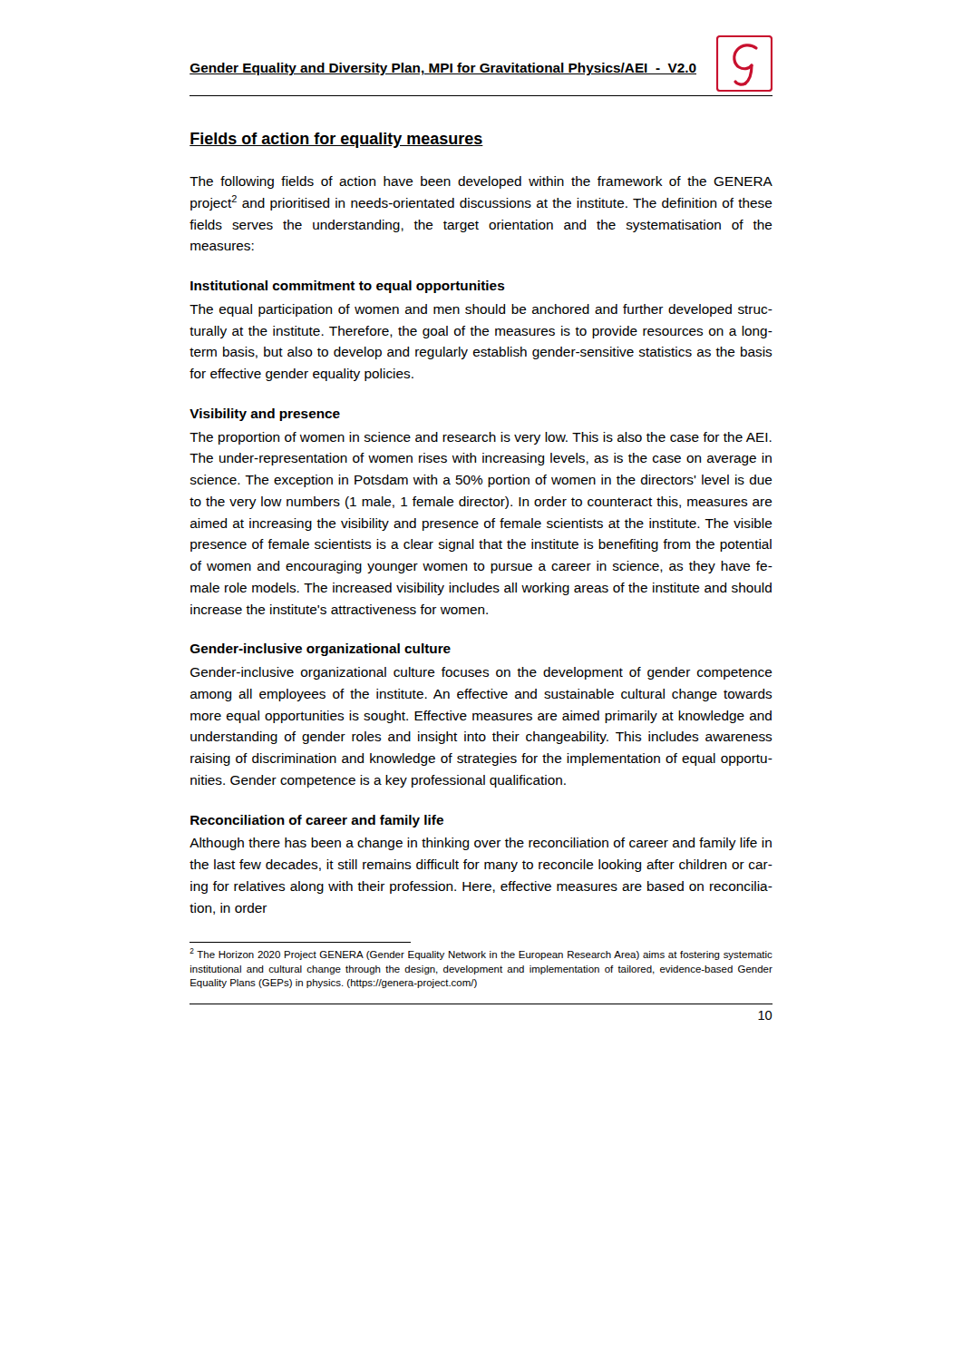Gender Equality and Diversity Plan, MPI for Gravitational Physics/AEI - V2.0
Fields of action for equality measures
The following fields of action have been developed within the framework of the GENERA project2 and prioritised in needs-orientated discussions at the institute. The definition of these fields serves the understanding, the target orientation and the systematisation of the measures:
Institutional commitment to equal opportunities
The equal participation of women and men should be anchored and further developed structurally at the institute. Therefore, the goal of the measures is to provide resources on a long-term basis, but also to develop and regularly establish gender-sensitive statistics as the basis for effective gender equality policies.
Visibility and presence
The proportion of women in science and research is very low. This is also the case for the AEI. The under-representation of women rises with increasing levels, as is the case on average in science. The exception in Potsdam with a 50% portion of women in the directors' level is due to the very low numbers (1 male, 1 female director). In order to counteract this, measures are aimed at increasing the visibility and presence of female scientists at the institute. The visible presence of female scientists is a clear signal that the institute is benefiting from the potential of women and encouraging younger women to pursue a career in science, as they have female role models. The increased visibility includes all working areas of the institute and should increase the institute's attractiveness for women.
Gender-inclusive organizational culture
Gender-inclusive organizational culture focuses on the development of gender competence among all employees of the institute. An effective and sustainable cultural change towards more equal opportunities is sought. Effective measures are aimed primarily at knowledge and understanding of gender roles and insight into their changeability. This includes awareness raising of discrimination and knowledge of strategies for the implementation of equal opportunities. Gender competence is a key professional qualification.
Reconciliation of career and family life
Although there has been a change in thinking over the reconciliation of career and family life in the last few decades, it still remains difficult for many to reconcile looking after children or caring for relatives along with their profession. Here, effective measures are based on reconciliation, in order
2 The Horizon 2020 Project GENERA (Gender Equality Network in the European Research Area) aims at fostering systematic institutional and cultural change through the design, development and implementation of tailored, evidence-based Gender Equality Plans (GEPs) in physics. (https://genera-project.com/)
10